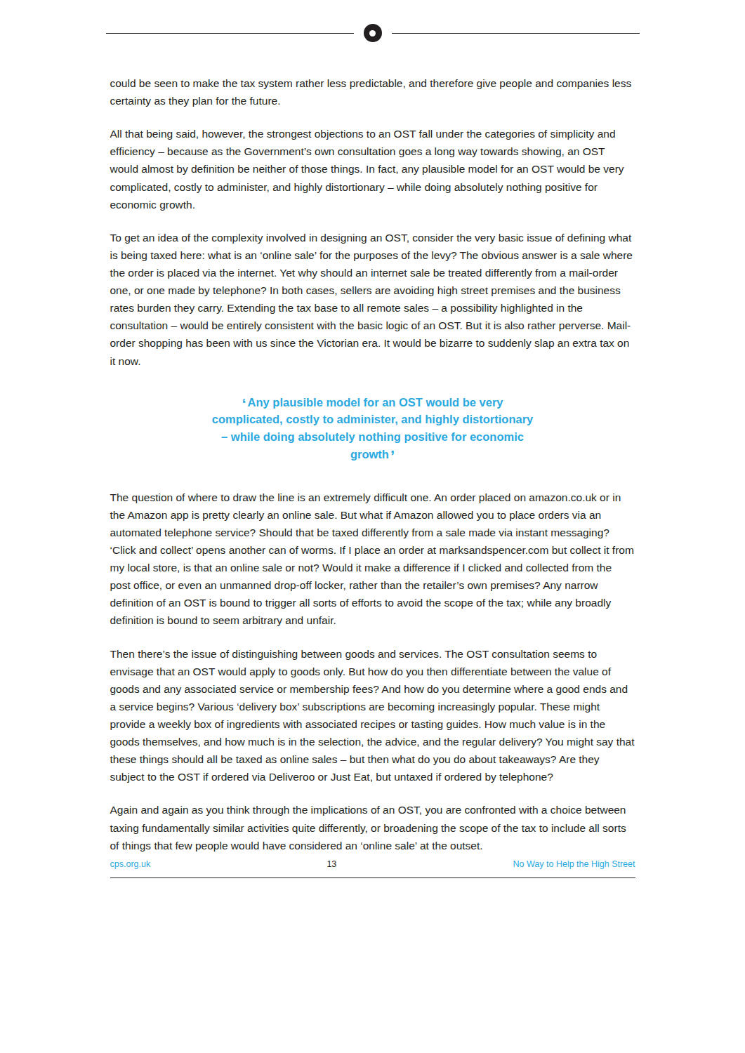could be seen to make the tax system rather less predictable, and therefore give people and companies less certainty as they plan for the future.
All that being said, however, the strongest objections to an OST fall under the categories of simplicity and efficiency – because as the Government’s own consultation goes a long way towards showing, an OST would almost by definition be neither of those things. In fact, any plausible model for an OST would be very complicated, costly to administer, and highly distortionary – while doing absolutely nothing positive for economic growth.
To get an idea of the complexity involved in designing an OST, consider the very basic issue of defining what is being taxed here: what is an ‘online sale’ for the purposes of the levy? The obvious answer is a sale where the order is placed via the internet. Yet why should an internet sale be treated differently from a mail-order one, or one made by telephone? In both cases, sellers are avoiding high street premises and the business rates burden they carry. Extending the tax base to all remote sales – a possibility highlighted in the consultation – would be entirely consistent with the basic logic of an OST. But it is also rather perverse. Mail-order shopping has been with us since the Victorian era. It would be bizarre to suddenly slap an extra tax on it now.
‘Any plausible model for an OST would be very complicated, costly to administer, and highly distortionary – while doing absolutely nothing positive for economic growth’
The question of where to draw the line is an extremely difficult one. An order placed on amazon.co.uk or in the Amazon app is pretty clearly an online sale. But what if Amazon allowed you to place orders via an automated telephone service? Should that be taxed differently from a sale made via instant messaging? ‘Click and collect’ opens another can of worms. If I place an order at marksandspencer.com but collect it from my local store, is that an online sale or not? Would it make a difference if I clicked and collected from the post office, or even an unmanned drop-off locker, rather than the retailer’s own premises? Any narrow definition of an OST is bound to trigger all sorts of efforts to avoid the scope of the tax; while any broadly definition is bound to seem arbitrary and unfair.
Then there’s the issue of distinguishing between goods and services. The OST consultation seems to envisage that an OST would apply to goods only. But how do you then differentiate between the value of goods and any associated service or membership fees? And how do you determine where a good ends and a service begins? Various ‘delivery box’ subscriptions are becoming increasingly popular. These might provide a weekly box of ingredients with associated recipes or tasting guides. How much value is in the goods themselves, and how much is in the selection, the advice, and the regular delivery? You might say that these things should all be taxed as online sales – but then what do you do about takeaways? Are they subject to the OST if ordered via Deliveroo or Just Eat, but untaxed if ordered by telephone?
Again and again as you think through the implications of an OST, you are confronted with a choice between taxing fundamentally similar activities quite differently, or broadening the scope of the tax to include all sorts of things that few people would have considered an ‘online sale’ at the outset.
cps.org.uk 13 No Way to Help the High Street